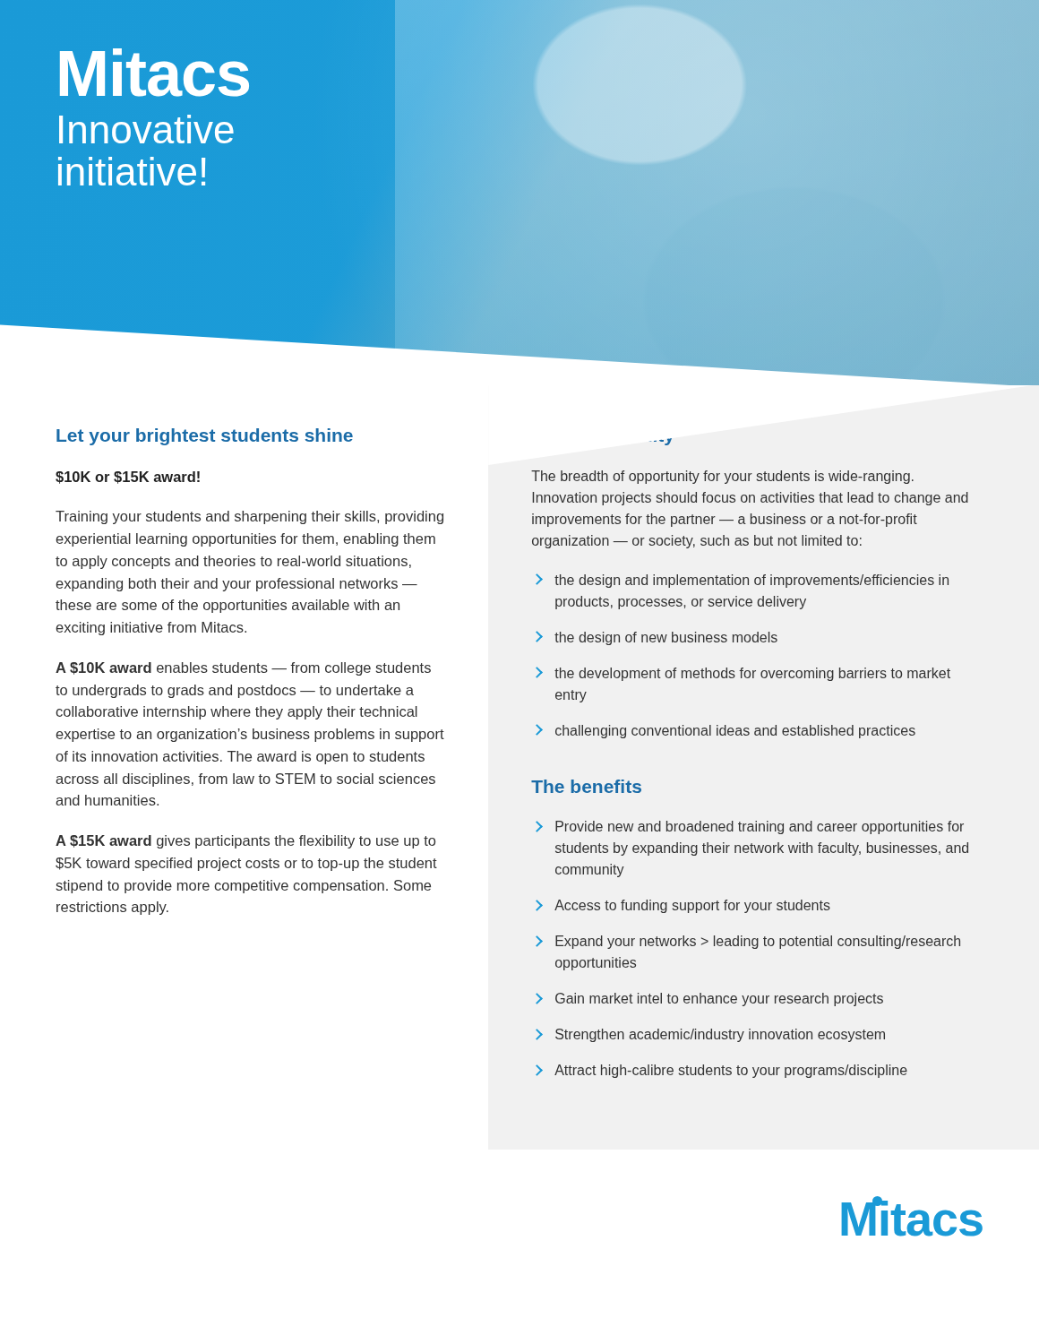Mitacs
Innovative
initiative!
Let your brightest students shine
$10K or $15K award!
Training your students and sharpening their skills, providing experiential learning opportunities for them, enabling them to apply concepts and theories to real-world situations, expanding both their and your professional networks — these are some of the opportunities available with an exciting initiative from Mitacs.
A $10K award enables students — from college students to undergrads to grads and postdocs — to undertake a collaborative internship where they apply their technical expertise to an organization’s business problems in support of its innovation activities. The award is open to students across all disciplines, from law to STEM to social sciences and humanities.
A $15K award gives participants the flexibility to use up to $5K toward specified project costs or to top-up the student stipend to provide more competitive compensation. Some restrictions apply.
The opportunity
The breadth of opportunity for your students is wide-ranging. Innovation projects should focus on activities that lead to change and improvements for the partner — a business or a not-for-profit organization — or society, such as but not limited to:
the design and implementation of improvements/efficiencies in products, processes, or service delivery
the design of new business models
the development of methods for overcoming barriers to market entry
challenging conventional ideas and established practices
The benefits
Provide new and broadened training and career opportunities for students by expanding their network with faculty, businesses, and community
Access to funding support for your students
Expand your networks > leading to potential consulting/research opportunities
Gain market intel to enhance your research projects
Strengthen academic/industry innovation ecosystem
Attract high-calibre students to your programs/discipline
Mit acs